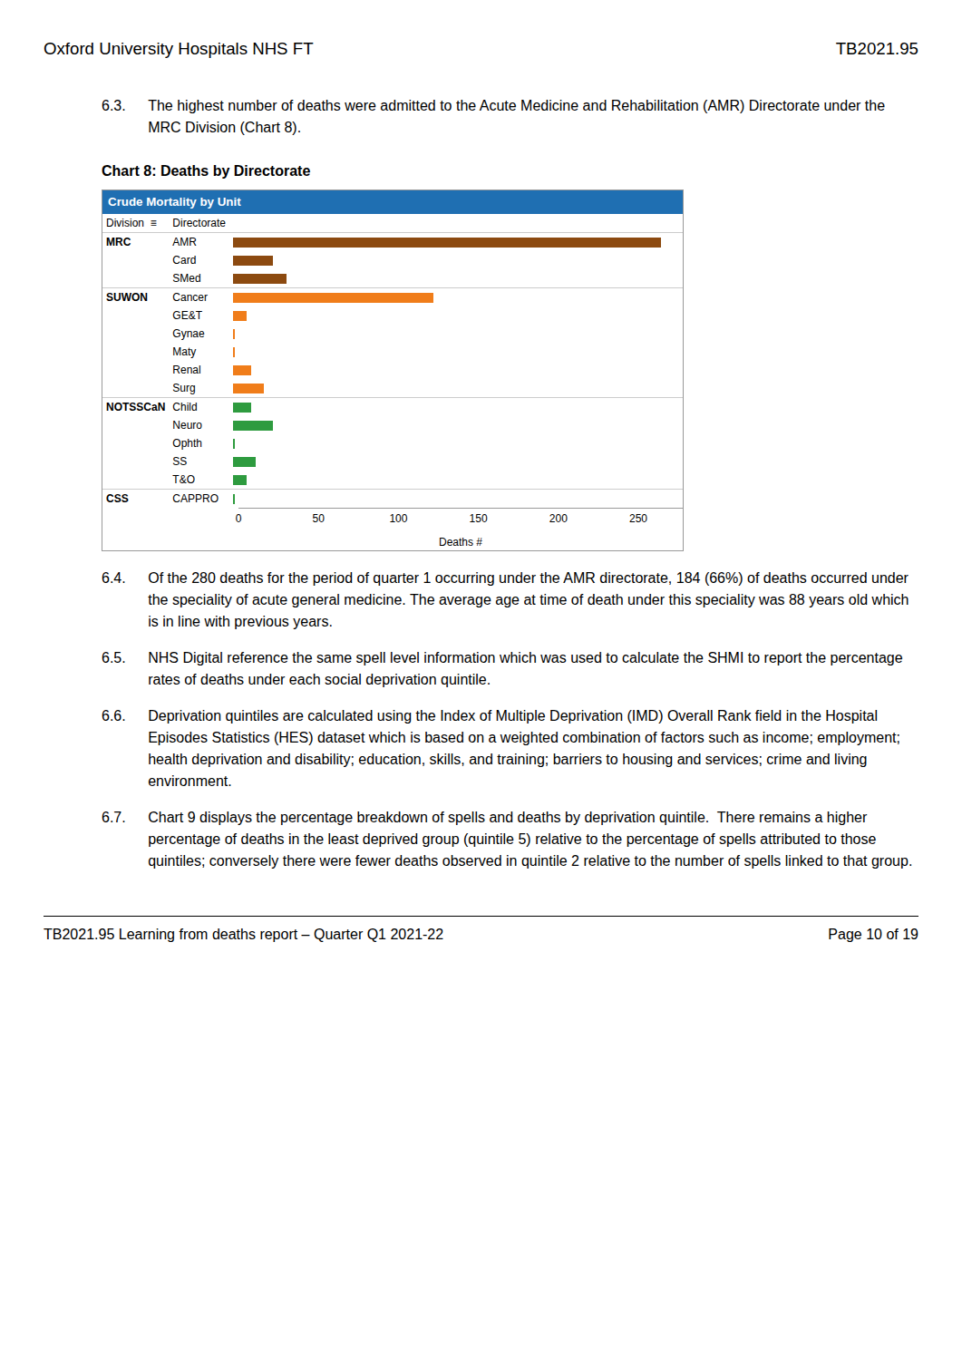Oxford University Hospitals NHS FT
TB2021.95
6.3.
The highest number of deaths were admitted to the Acute Medicine and Rehabilitation (AMR) Directorate under the MRC Division (Chart 8).
Chart 8: Deaths by Directorate
Crude Mortality by Unit
| Division ≡ | Directorate | |
| --- | --- | --- |
| MRC | AMR | |
| | Card | |
| | SMed | |
| SUWON | Cancer | |
| | GE&T | |
| | Gynae | |
| | Maty | |
| | Renal | |
| | Surg | |
| NOTSSCaN | Child | |
| | Neuro | |
| | Ophth | |
| | SS | |
| | T&O | |
| CSS | CAPPRO | |
0 50 100 150 200 250
Deaths #
6.4.
Of the 280 deaths for the period of quarter 1 occurring under the AMR directorate, 184 (66%) of deaths occurred under the speciality of acute general medicine. The average age at time of death under this speciality was 88 years old which is in line with previous years.
6.5.
NHS Digital reference the same spell level information which was used to calculate the SHMI to report the percentage rates of deaths under each social deprivation quintile.
6.6.
Deprivation quintiles are calculated using the Index of Multiple Deprivation (IMD) Overall Rank field in the Hospital Episodes Statistics (HES) dataset which is based on a weighted combination of factors such as income; employment; health deprivation and disability; education, skills, and training; barriers to housing and services; crime and living environment.
6.7.
Chart 9 displays the percentage breakdown of spells and deaths by deprivation quintile. There remains a higher percentage of deaths in the least deprived group (quintile 5) relative to the percentage of spells attributed to those quintiles; conversely there were fewer deaths observed in quintile 2 relative to the number of spells linked to that group.
TB2021.95 Learning from deaths report – Quarter Q1 2021-22
Page 10 of 19